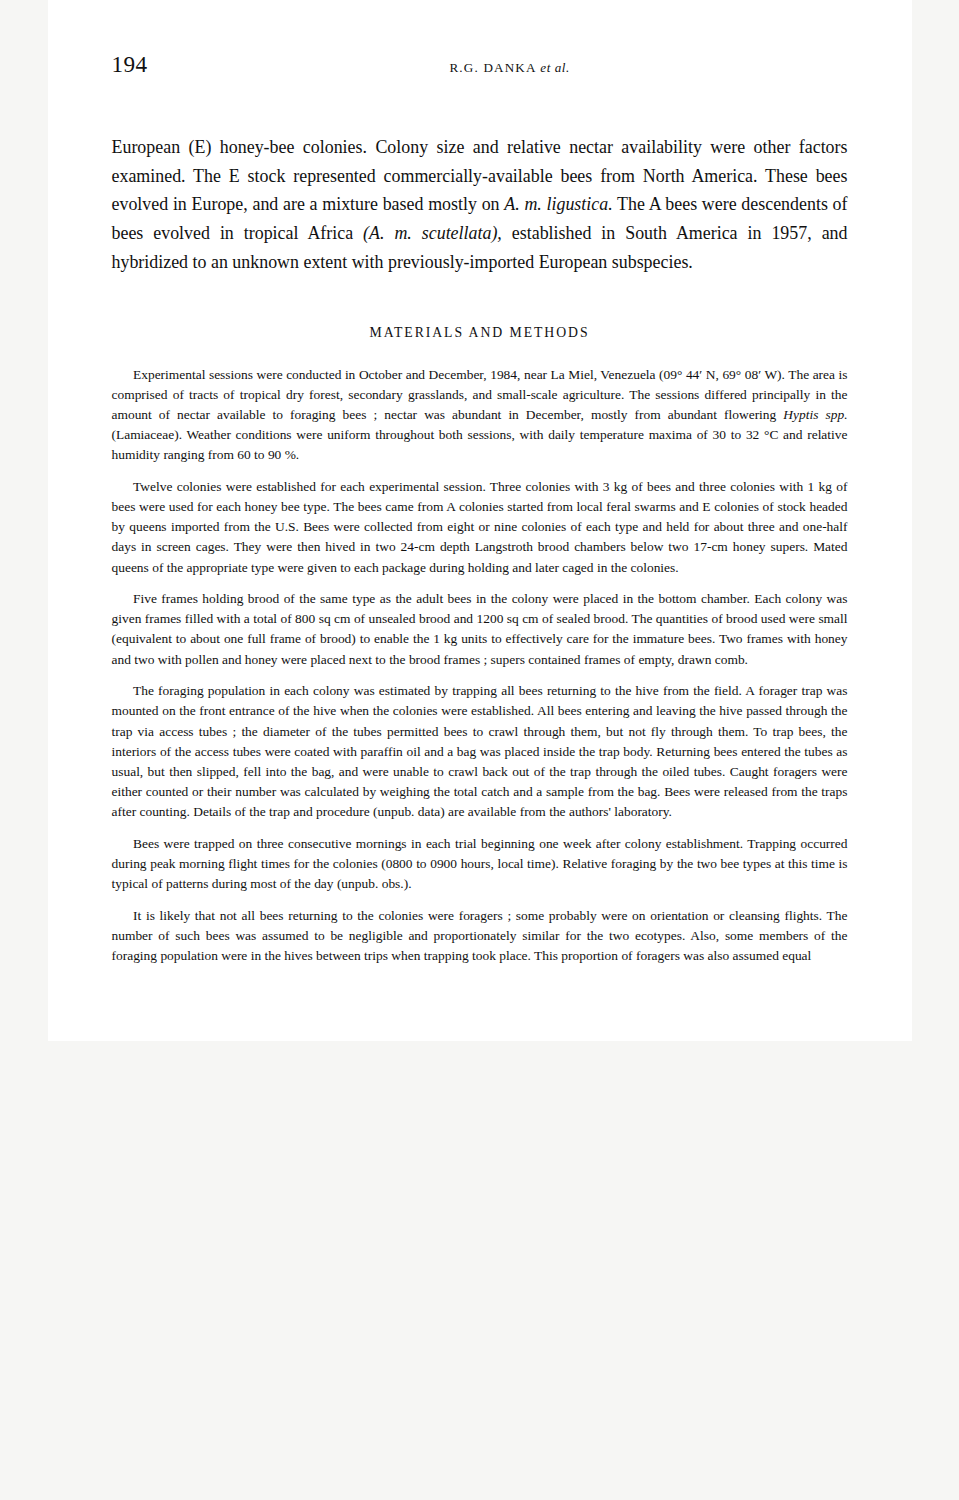194
R.G. Danka et al.
European (E) honey-bee colonies. Colony size and relative nectar availability were other factors examined. The E stock represented commercially-available bees from North America. These bees evolved in Europe, and are a mixture based mostly on A. m. ligustica. The A bees were descendents of bees evolved in tropical Africa (A. m. scutellata), established in South America in 1957, and hybridized to an unknown extent with previously-imported European subspecies.
Materials and Methods
Experimental sessions were conducted in October and December, 1984, near La Miel, Venezuela (09° 44′ N, 69° 08′ W). The area is comprised of tracts of tropical dry forest, secondary grasslands, and small-scale agriculture. The sessions differed principally in the amount of nectar available to foraging bees ; nectar was abundant in December, mostly from abundant flowering Hyptis spp. (Lamiaceae). Weather conditions were uniform throughout both sessions, with daily temperature maxima of 30 to 32 °C and relative humidity ranging from 60 to 90 %.
Twelve colonies were established for each experimental session. Three colonies with 3 kg of bees and three colonies with 1 kg of bees were used for each honey bee type. The bees came from A colonies started from local feral swarms and E colonies of stock headed by queens imported from the U.S. Bees were collected from eight or nine colonies of each type and held for about three and one-half days in screen cages. They were then hived in two 24-cm depth Langstroth brood chambers below two 17-cm honey supers. Mated queens of the appropriate type were given to each package during holding and later caged in the colonies.
Five frames holding brood of the same type as the adult bees in the colony were placed in the bottom chamber. Each colony was given frames filled with a total of 800 sq cm of unsealed brood and 1200 sq cm of sealed brood. The quantities of brood used were small (equivalent to about one full frame of brood) to enable the 1 kg units to effectively care for the immature bees. Two frames with honey and two with pollen and honey were placed next to the brood frames ; supers contained frames of empty, drawn comb.
The foraging population in each colony was estimated by trapping all bees returning to the hive from the field. A forager trap was mounted on the front entrance of the hive when the colonies were established. All bees entering and leaving the hive passed through the trap via access tubes ; the diameter of the tubes permitted bees to crawl through them, but not fly through them. To trap bees, the interiors of the access tubes were coated with paraffin oil and a bag was placed inside the trap body. Returning bees entered the tubes as usual, but then slipped, fell into the bag, and were unable to crawl back out of the trap through the oiled tubes. Caught foragers were either counted or their number was calculated by weighing the total catch and a sample from the bag. Bees were released from the traps after counting. Details of the trap and procedure (unpub. data) are available from the authors' laboratory.
Bees were trapped on three consecutive mornings in each trial beginning one week after colony establishment. Trapping occurred during peak morning flight times for the colonies (0800 to 0900 hours, local time). Relative foraging by the two bee types at this time is typical of patterns during most of the day (unpub. obs.).
It is likely that not all bees returning to the colonies were foragers ; some probably were on orientation or cleansing flights. The number of such bees was assumed to be negligible and proportionately similar for the two ecotypes. Also, some members of the foraging population were in the hives between trips when trapping took place. This proportion of foragers was also assumed equal